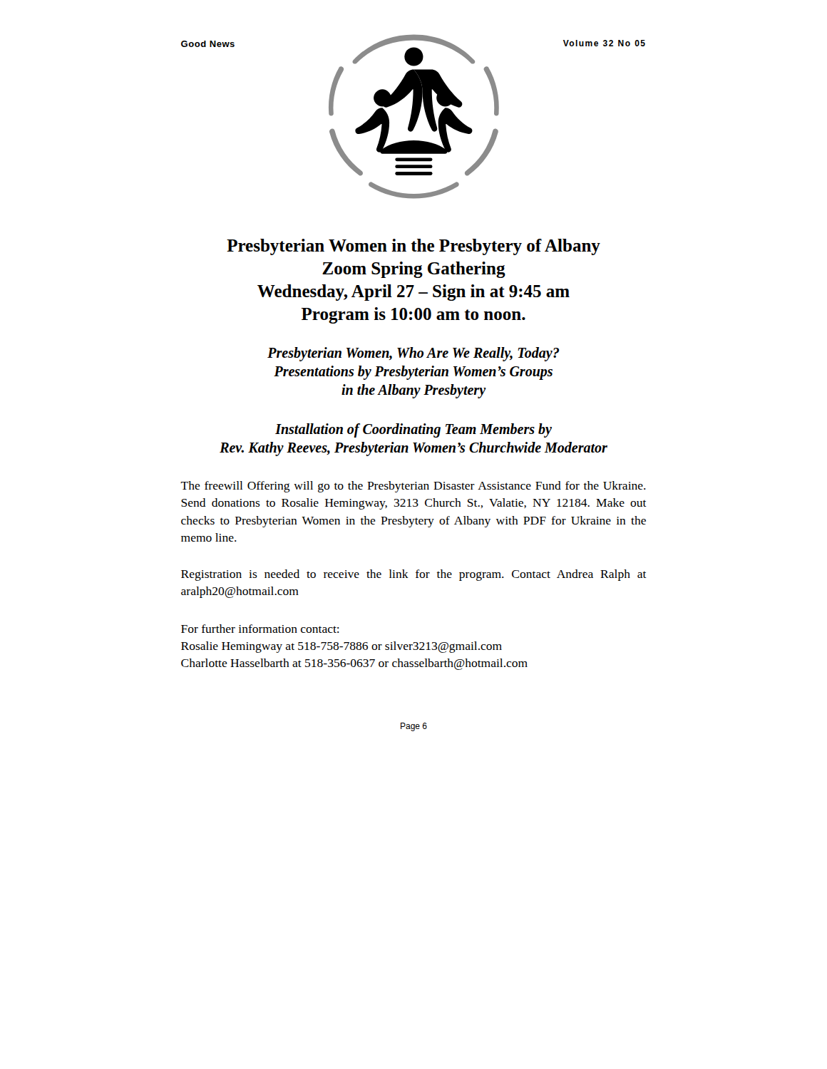Good News
Volume 32 No 05
Presbyterian Women logo
Presbyterian Women in the Presbytery of Albany
Zoom Spring Gathering
Wednesday, April 27 – Sign in at 9:45 am
Program is 10:00 am to noon.
Presbyterian Women, Who Are We Really, Today?
Presentations by Presbyterian Women’s Groups
in the Albany Presbytery
Installation of Coordinating Team Members by
Rev. Kathy Reeves, Presbyterian Women’s Churchwide Moderator
The freewill Offering will go to the Presbyterian Disaster Assistance Fund for the Ukraine. Send donations to Rosalie Hemingway, 3213 Church St., Valatie, NY 12184. Make out checks to Presbyterian Women in the Presbytery of Albany with PDF for Ukraine in the memo line.
Registration is needed to receive the link for the program. Contact Andrea Ralph at aralph20@hotmail.com
For further information contact:
Rosalie Hemingway at 518-758-7886 or silver3213@gmail.com
Charlotte Hasselbarth at 518-356-0637 or chasselbarth@hotmail.com
Page 6